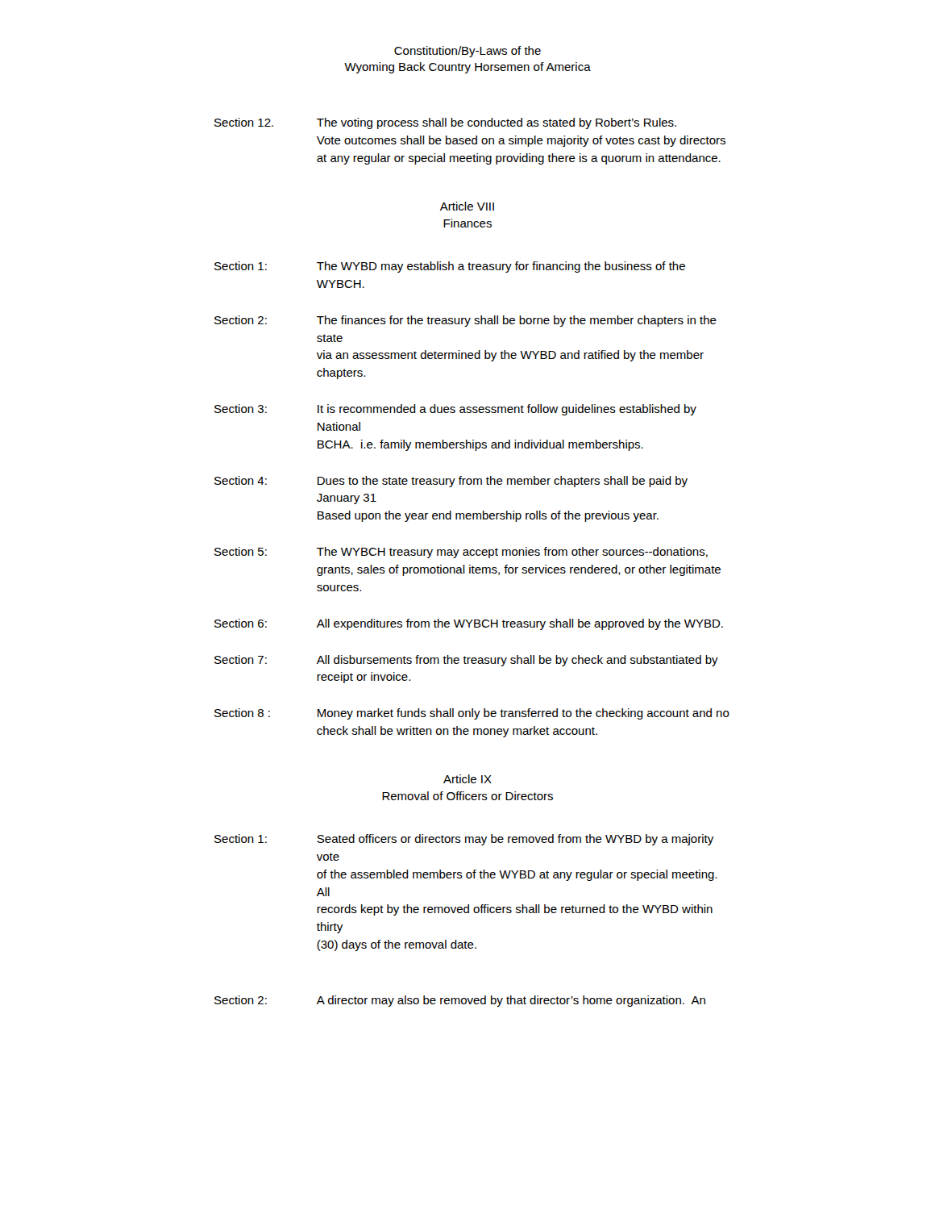Constitution/By-Laws of the
Wyoming Back Country Horsemen of America
Section 12.
The voting process shall be conducted as stated by Robert’s Rules.
Vote outcomes shall be based on a simple majority of votes cast by directors
at any regular or special meeting providing there is a quorum in attendance.
Article VIII
Finances
Section 1:
The WYBD may establish a treasury for financing the business of the WYBCH.
Section 2:
The finances for the treasury shall be borne by the member chapters in the state
via an assessment determined by the WYBD and ratified by the member
chapters.
Section 3:
It is recommended a dues assessment follow guidelines established by National
BCHA. i.e. family memberships and individual memberships.
Section 4:
Dues to the state treasury from the member chapters shall be paid by January 31
Based upon the year end membership rolls of the previous year.
Section 5:
The WYBCH treasury may accept monies from other sources--donations,
grants, sales of promotional items, for services rendered, or other legitimate
sources.
Section 6:
All expenditures from the WYBCH treasury shall be approved by the WYBD.
Section 7:
All disbursements from the treasury shall be by check and substantiated by
receipt or invoice.
Section 8 :
Money market funds shall only be transferred to the checking account and no
check shall be written on the money market account.
Article IX
Removal of Officers or Directors
Section 1:
Seated officers or directors may be removed from the WYBD by a majority vote
of the assembled members of the WYBD at any regular or special meeting. All
records kept by the removed officers shall be returned to the WYBD within thirty
(30) days of the removal date.
Section 2:
A director may also be removed by that director’s home organization. An